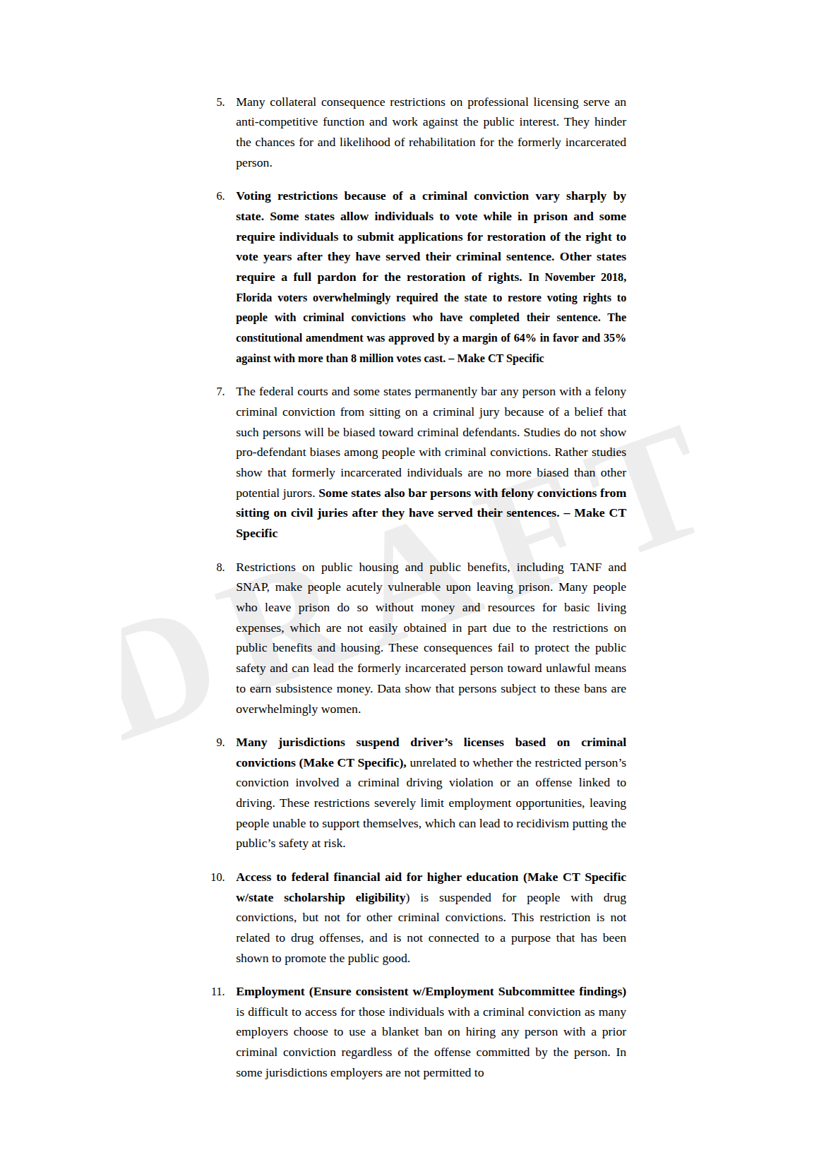DRAFT
Many collateral consequence restrictions on professional licensing serve an anti-competitive function and work against the public interest. They hinder the chances for and likelihood of rehabilitation for the formerly incarcerated person.
Voting restrictions because of a criminal conviction vary sharply by state. Some states allow individuals to vote while in prison and some require individuals to submit applications for restoration of the right to vote years after they have served their criminal sentence. Other states require a full pardon for the restoration of rights. In November 2018, Florida voters overwhelmingly required the state to restore voting rights to people with criminal convictions who have completed their sentence. The constitutional amendment was approved by a margin of 64% in favor and 35% against with more than 8 million votes cast. – Make CT Specific
The federal courts and some states permanently bar any person with a felony criminal conviction from sitting on a criminal jury because of a belief that such persons will be biased toward criminal defendants. Studies do not show pro-defendant biases among people with criminal convictions. Rather studies show that formerly incarcerated individuals are no more biased than other potential jurors. Some states also bar persons with felony convictions from sitting on civil juries after they have served their sentences. – Make CT Specific
Restrictions on public housing and public benefits, including TANF and SNAP, make people acutely vulnerable upon leaving prison. Many people who leave prison do so without money and resources for basic living expenses, which are not easily obtained in part due to the restrictions on public benefits and housing. These consequences fail to protect the public safety and can lead the formerly incarcerated person toward unlawful means to earn subsistence money. Data show that persons subject to these bans are overwhelmingly women.
Many jurisdictions suspend driver’s licenses based on criminal convictions (Make CT Specific), unrelated to whether the restricted person’s conviction involved a criminal driving violation or an offense linked to driving. These restrictions severely limit employment opportunities, leaving people unable to support themselves, which can lead to recidivism putting the public’s safety at risk.
Access to federal financial aid for higher education (Make CT Specific w/state scholarship eligibility) is suspended for people with drug convictions, but not for other criminal convictions. This restriction is not related to drug offenses, and is not connected to a purpose that has been shown to promote the public good.
Employment (Ensure consistent w/Employment Subcommittee findings) is difficult to access for those individuals with a criminal conviction as many employers choose to use a blanket ban on hiring any person with a prior criminal conviction regardless of the offense committed by the person. In some jurisdictions employers are not permitted to